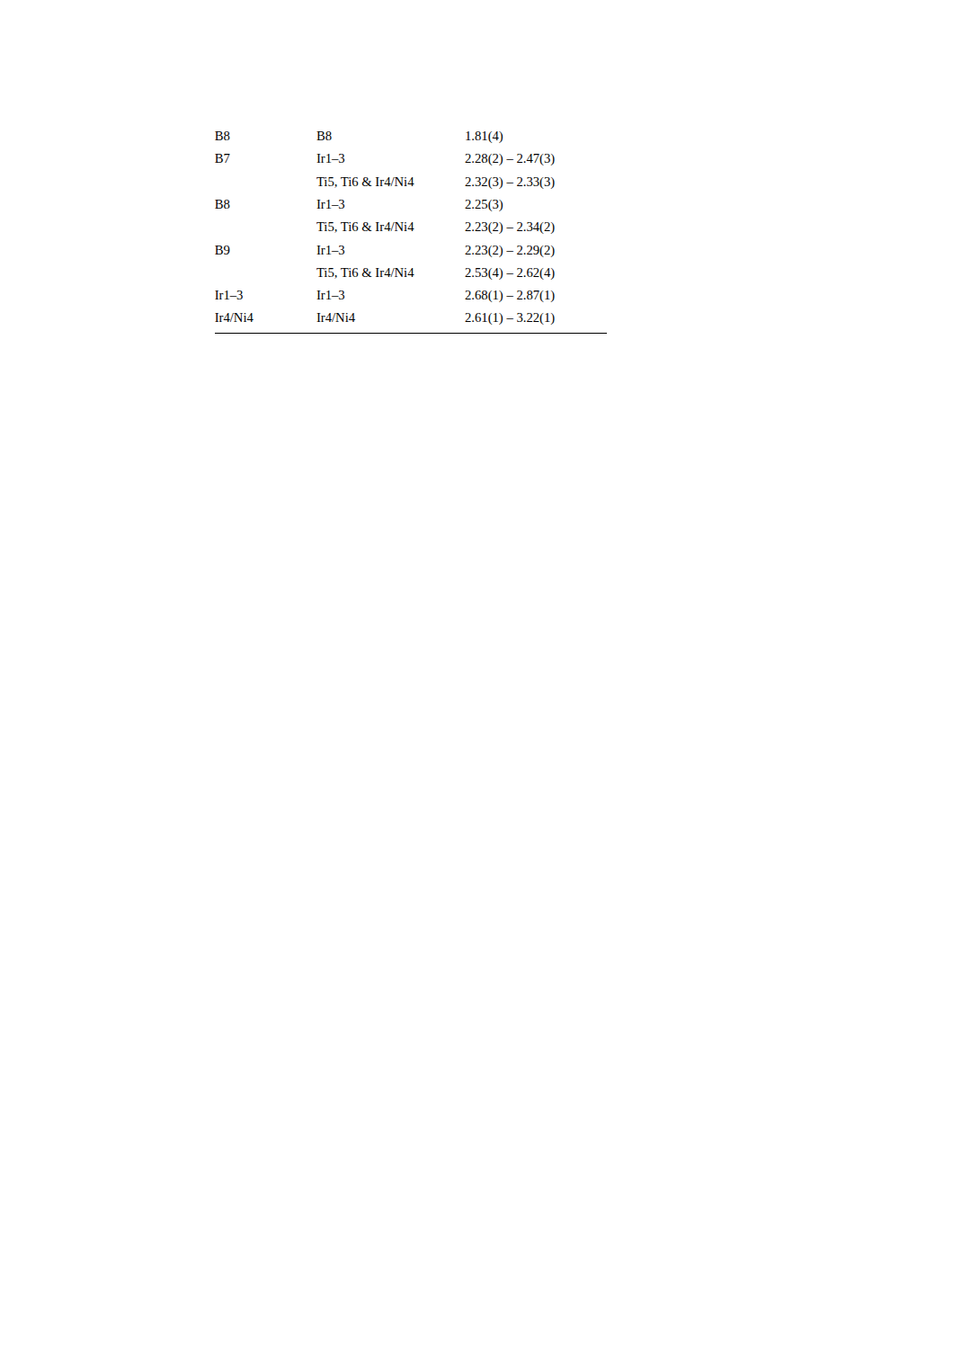| B8 | B8 | 1.81(4) |
| B7 | Ir1–3 | 2.28(2) – 2.47(3) |
| | Ti5, Ti6 & Ir4/Ni4 | 2.32(3) – 2.33(3) |
| B8 | Ir1–3 | 2.25(3) |
| | Ti5, Ti6 & Ir4/Ni4 | 2.23(2) – 2.34(2) |
| B9 | Ir1–3 | 2.23(2) – 2.29(2) |
| | Ti5, Ti6 & Ir4/Ni4 | 2.53(4) – 2.62(4) |
| Ir1–3 | Ir1–3 | 2.68(1) – 2.87(1) |
| Ir4/Ni4 | Ir4/Ni4 | 2.61(1) – 3.22(1) |